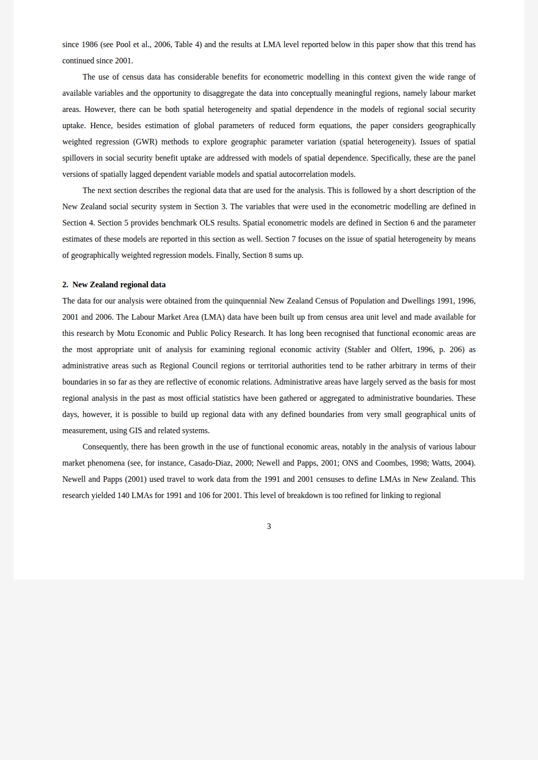since 1986 (see Pool et al., 2006, Table 4) and the results at LMA level reported below in this paper show that this trend has continued since 2001.
The use of census data has considerable benefits for econometric modelling in this context given the wide range of available variables and the opportunity to disaggregate the data into conceptually meaningful regions, namely labour market areas. However, there can be both spatial heterogeneity and spatial dependence in the models of regional social security uptake. Hence, besides estimation of global parameters of reduced form equations, the paper considers geographically weighted regression (GWR) methods to explore geographic parameter variation (spatial heterogeneity). Issues of spatial spillovers in social security benefit uptake are addressed with models of spatial dependence. Specifically, these are the panel versions of spatially lagged dependent variable models and spatial autocorrelation models.
The next section describes the regional data that are used for the analysis. This is followed by a short description of the New Zealand social security system in Section 3. The variables that were used in the econometric modelling are defined in Section 4. Section 5 provides benchmark OLS results. Spatial econometric models are defined in Section 6 and the parameter estimates of these models are reported in this section as well. Section 7 focuses on the issue of spatial heterogeneity by means of geographically weighted regression models. Finally, Section 8 sums up.
2. New Zealand regional data
The data for our analysis were obtained from the quinquennial New Zealand Census of Population and Dwellings 1991, 1996, 2001 and 2006. The Labour Market Area (LMA) data have been built up from census area unit level and made available for this research by Motu Economic and Public Policy Research. It has long been recognised that functional economic areas are the most appropriate unit of analysis for examining regional economic activity (Stabler and Olfert, 1996, p. 206) as administrative areas such as Regional Council regions or territorial authorities tend to be rather arbitrary in terms of their boundaries in so far as they are reflective of economic relations. Administrative areas have largely served as the basis for most regional analysis in the past as most official statistics have been gathered or aggregated to administrative boundaries. These days, however, it is possible to build up regional data with any defined boundaries from very small geographical units of measurement, using GIS and related systems.
Consequently, there has been growth in the use of functional economic areas, notably in the analysis of various labour market phenomena (see, for instance, Casado-Diaz, 2000; Newell and Papps, 2001; ONS and Coombes, 1998; Watts, 2004). Newell and Papps (2001) used travel to work data from the 1991 and 2001 censuses to define LMAs in New Zealand. This research yielded 140 LMAs for 1991 and 106 for 2001. This level of breakdown is too refined for linking to regional
3